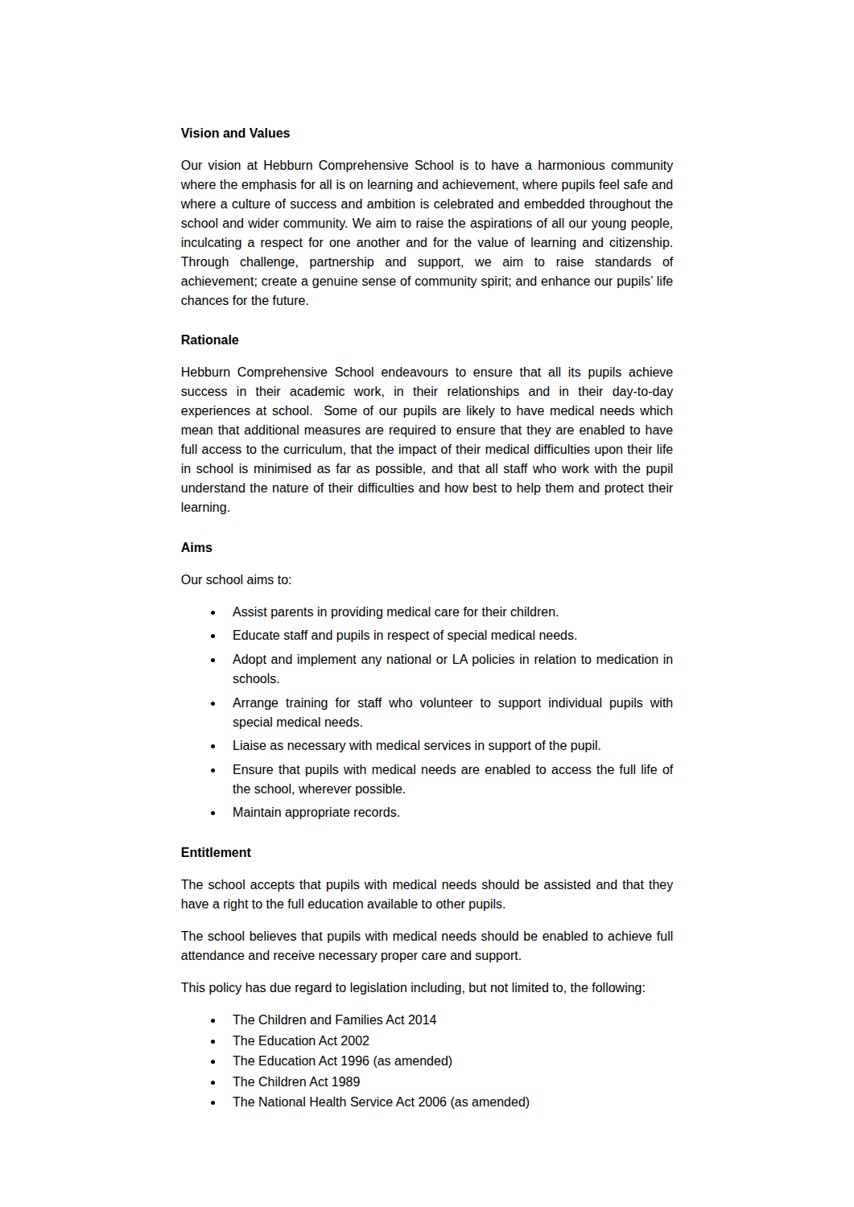Vision and Values
Our vision at Hebburn Comprehensive School is to have a harmonious community where the emphasis for all is on learning and achievement, where pupils feel safe and where a culture of success and ambition is celebrated and embedded throughout the school and wider community. We aim to raise the aspirations of all our young people, inculcating a respect for one another and for the value of learning and citizenship. Through challenge, partnership and support, we aim to raise standards of achievement; create a genuine sense of community spirit; and enhance our pupils’ life chances for the future.
Rationale
Hebburn Comprehensive School endeavours to ensure that all its pupils achieve success in their academic work, in their relationships and in their day-to-day experiences at school. Some of our pupils are likely to have medical needs which mean that additional measures are required to ensure that they are enabled to have full access to the curriculum, that the impact of their medical difficulties upon their life in school is minimised as far as possible, and that all staff who work with the pupil understand the nature of their difficulties and how best to help them and protect their learning.
Aims
Our school aims to:
Assist parents in providing medical care for their children.
Educate staff and pupils in respect of special medical needs.
Adopt and implement any national or LA policies in relation to medication in schools.
Arrange training for staff who volunteer to support individual pupils with special medical needs.
Liaise as necessary with medical services in support of the pupil.
Ensure that pupils with medical needs are enabled to access the full life of the school, wherever possible.
Maintain appropriate records.
Entitlement
The school accepts that pupils with medical needs should be assisted and that they have a right to the full education available to other pupils.
The school believes that pupils with medical needs should be enabled to achieve full attendance and receive necessary proper care and support.
This policy has due regard to legislation including, but not limited to, the following:
The Children and Families Act 2014
The Education Act 2002
The Education Act 1996 (as amended)
The Children Act 1989
The National Health Service Act 2006 (as amended)